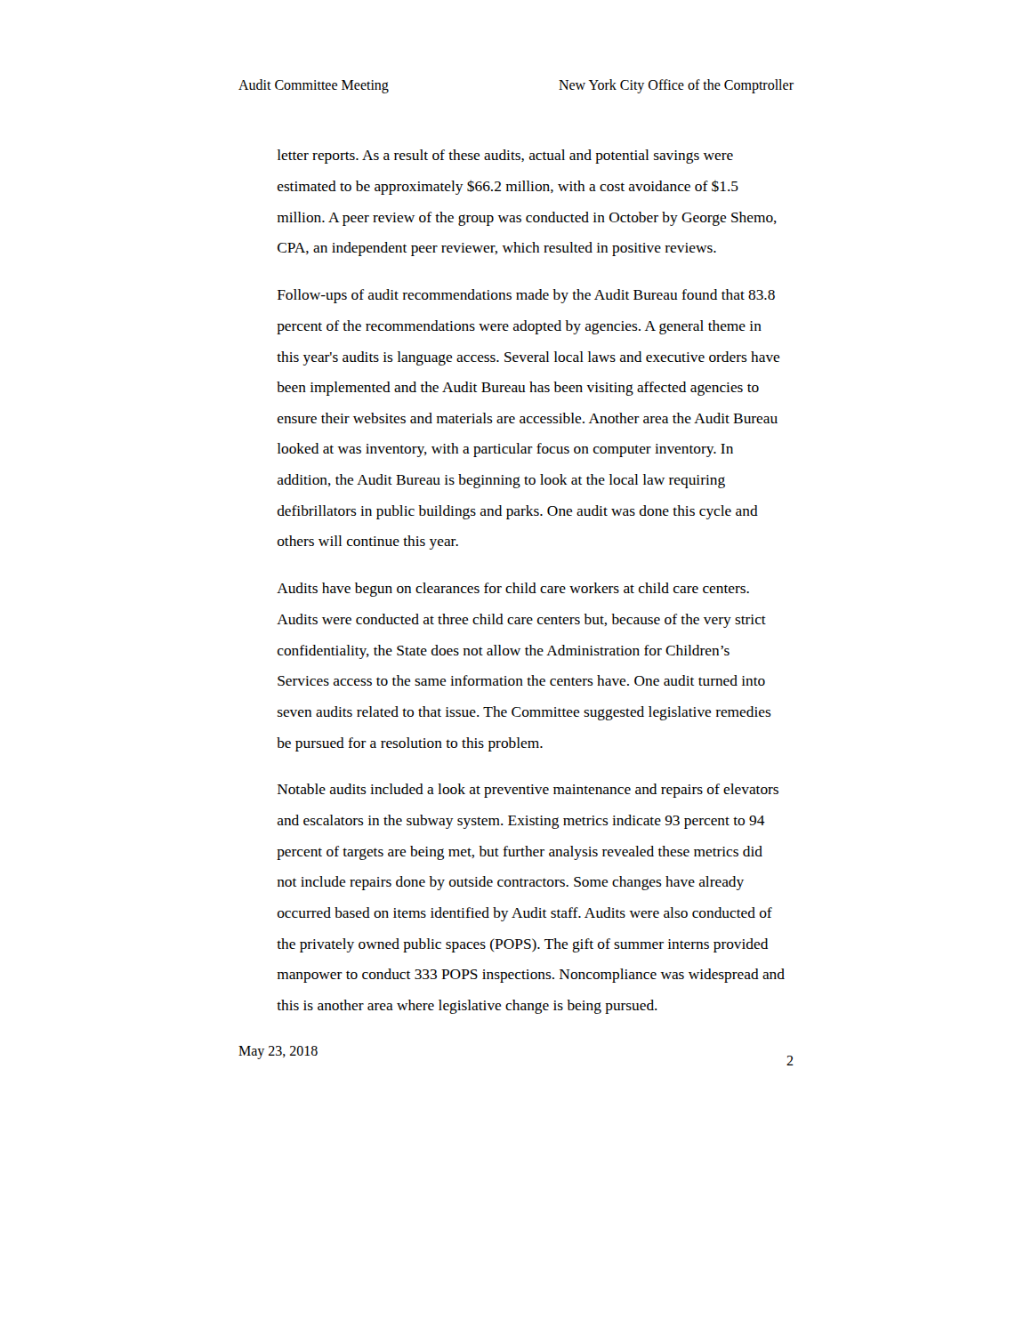Audit Committee Meeting
New York City Office of the Comptroller
letter reports. As a result of these audits, actual and potential savings were estimated to be approximately $66.2 million, with a cost avoidance of $1.5 million. A peer review of the group was conducted in October by George Shemo, CPA, an independent peer reviewer, which resulted in positive reviews.
Follow-ups of audit recommendations made by the Audit Bureau found that 83.8 percent of the recommendations were adopted by agencies. A general theme in this year's audits is language access. Several local laws and executive orders have been implemented and the Audit Bureau has been visiting affected agencies to ensure their websites and materials are accessible. Another area the Audit Bureau looked at was inventory, with a particular focus on computer inventory. In addition, the Audit Bureau is beginning to look at the local law requiring defibrillators in public buildings and parks. One audit was done this cycle and others will continue this year.
Audits have begun on clearances for child care workers at child care centers. Audits were conducted at three child care centers but, because of the very strict confidentiality, the State does not allow the Administration for Children’s Services access to the same information the centers have. One audit turned into seven audits related to that issue. The Committee suggested legislative remedies be pursued for a resolution to this problem.
Notable audits included a look at preventive maintenance and repairs of elevators and escalators in the subway system. Existing metrics indicate 93 percent to 94 percent of targets are being met, but further analysis revealed these metrics did not include repairs done by outside contractors. Some changes have already occurred based on items identified by Audit staff. Audits were also conducted of the privately owned public spaces (POPS). The gift of summer interns provided manpower to conduct 333 POPS inspections. Noncompliance was widespread and this is another area where legislative change is being pursued.
May 23, 2018
2